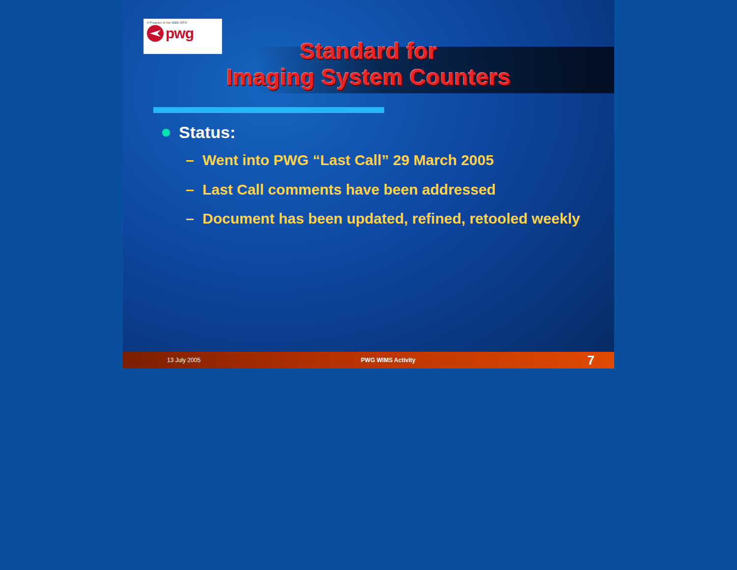A Program of the IEEE-ISTO
pwg
Standard for
Imaging System Counters
Status:
Went into PWG “Last Call” 29 March 2005
Last Call comments have been addressed
Document has been updated, refined, retooled weekly
13 July 2005
PWG WIMS Activity
7